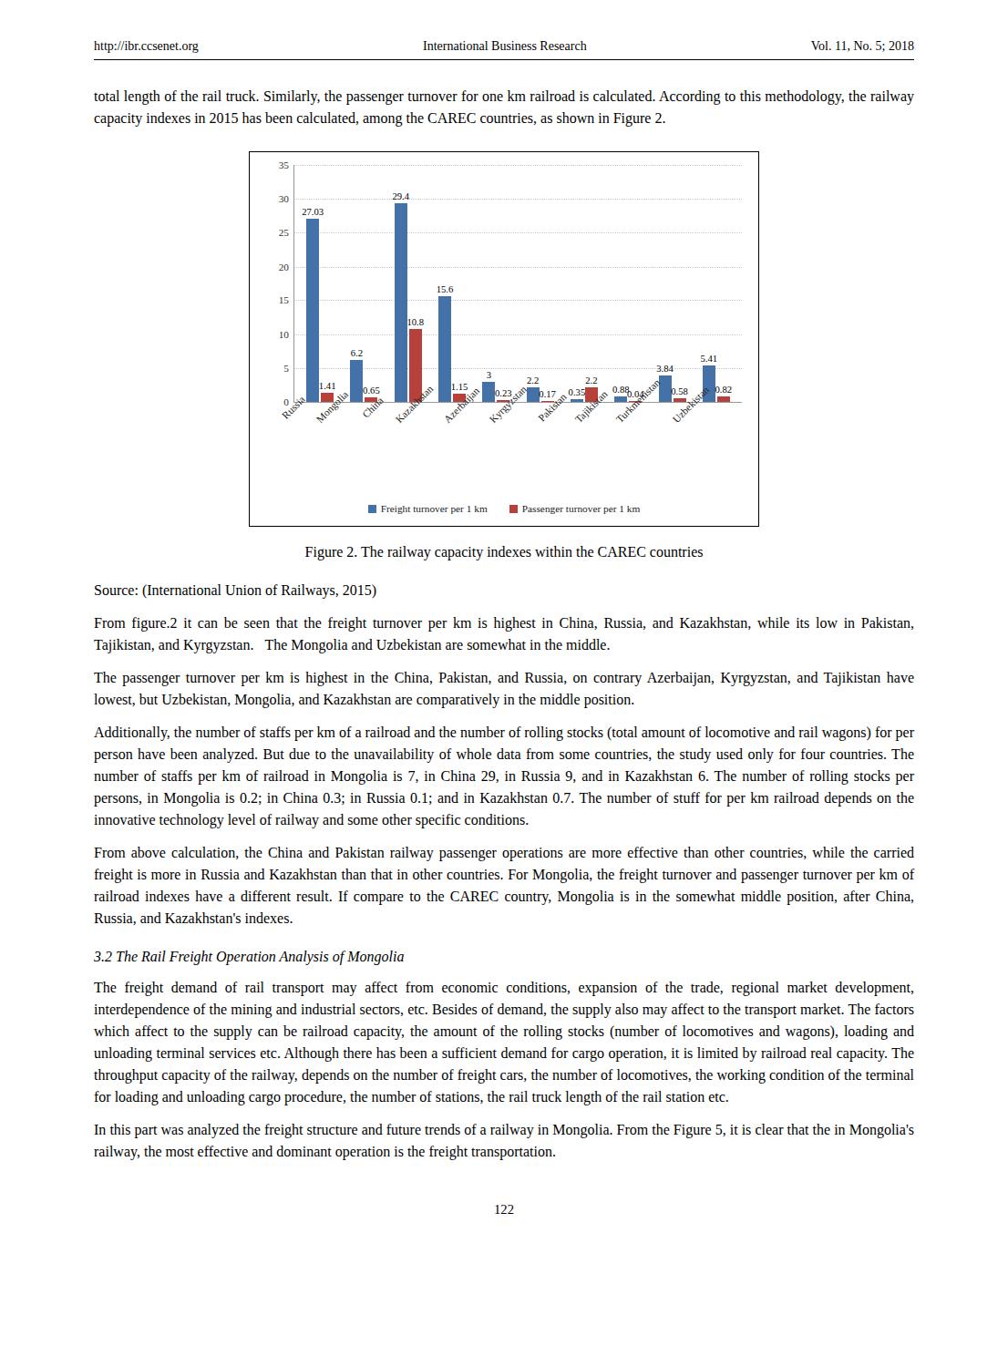http://ibr.ccsenet.org
International Business Research
Vol. 11, No. 5; 2018
total length of the rail truck. Similarly, the passenger turnover for one km railroad is calculated. According to this methodology, the railway capacity indexes in 2015 has been calculated, among the CAREC countries, as shown in Figure 2.
35 30 25 20 15 10 5 0
27.03
1.41
6.2
0.65
29.4
10.8
15.6
1.15
3
0.23
2.2
0.17
0.35
2.2
0.88
0.04
3.84
0.58
5.41
0.82
Russia Mongolia China Kazakhstan Azerbaijan Kyrgyzstan Pakistan Tajikistan Turkmenistan Uzbekistan
Freight turnover per 1 km Passenger turnover per 1 km
Figure 2. The railway capacity indexes within the CAREC countries
Source: (International Union of Railways, 2015)
From figure.2 it can be seen that the freight turnover per km is highest in China, Russia, and Kazakhstan, while its low in Pakistan, Tajikistan, and Kyrgyzstan. The Mongolia and Uzbekistan are somewhat in the middle.
The passenger turnover per km is highest in the China, Pakistan, and Russia, on contrary Azerbaijan, Kyrgyzstan, and Tajikistan have lowest, but Uzbekistan, Mongolia, and Kazakhstan are comparatively in the middle position.
Additionally, the number of staffs per km of a railroad and the number of rolling stocks (total amount of locomotive and rail wagons) for per person have been analyzed. But due to the unavailability of whole data from some countries, the study used only for four countries. The number of staffs per km of railroad in Mongolia is 7, in China 29, in Russia 9, and in Kazakhstan 6. The number of rolling stocks per persons, in Mongolia is 0.2; in China 0.3; in Russia 0.1; and in Kazakhstan 0.7. The number of stuff for per km railroad depends on the innovative technology level of railway and some other specific conditions.
From above calculation, the China and Pakistan railway passenger operations are more effective than other countries, while the carried freight is more in Russia and Kazakhstan than that in other countries. For Mongolia, the freight turnover and passenger turnover per km of railroad indexes have a different result. If compare to the CAREC country, Mongolia is in the somewhat middle position, after China, Russia, and Kazakhstan's indexes.
3.2 The Rail Freight Operation Analysis of Mongolia
The freight demand of rail transport may affect from economic conditions, expansion of the trade, regional market development, interdependence of the mining and industrial sectors, etc. Besides of demand, the supply also may affect to the transport market. The factors which affect to the supply can be railroad capacity, the amount of the rolling stocks (number of locomotives and wagons), loading and unloading terminal services etc. Although there has been a sufficient demand for cargo operation, it is limited by railroad real capacity. The throughput capacity of the railway, depends on the number of freight cars, the number of locomotives, the working condition of the terminal for loading and unloading cargo procedure, the number of stations, the rail truck length of the rail station etc.
In this part was analyzed the freight structure and future trends of a railway in Mongolia. From the Figure 5, it is clear that the in Mongolia's railway, the most effective and dominant operation is the freight transportation.
122